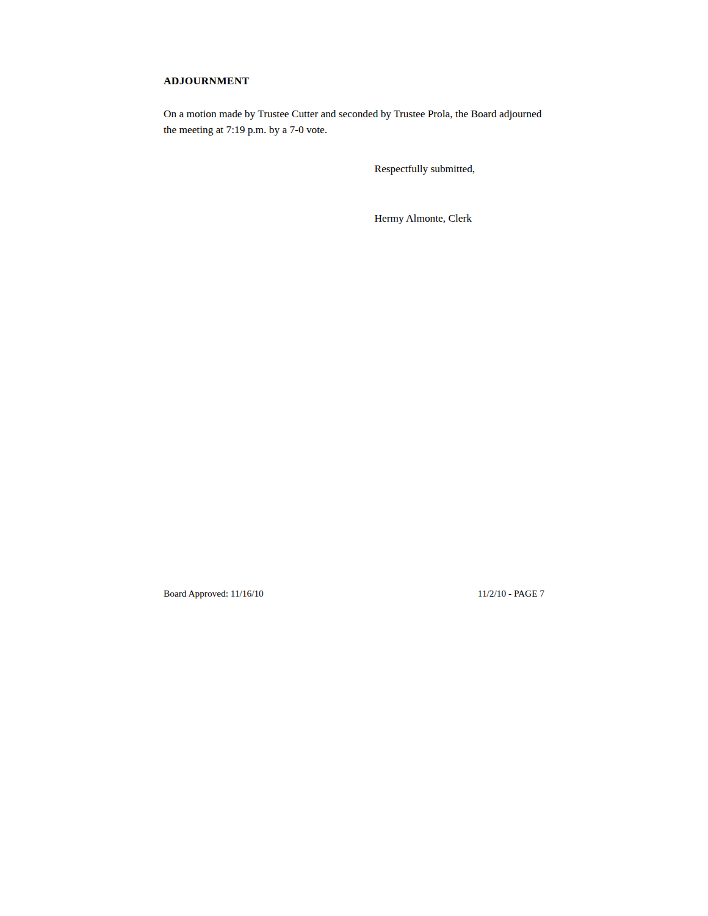ADJOURNMENT
On a motion made by Trustee Cutter and seconded by Trustee Prola, the Board adjourned the meeting at 7:19 p.m. by a 7-0 vote.
Respectfully submitted,
Hermy Almonte, Clerk
Board Approved: 11/16/10 11/2/10 - PAGE 7